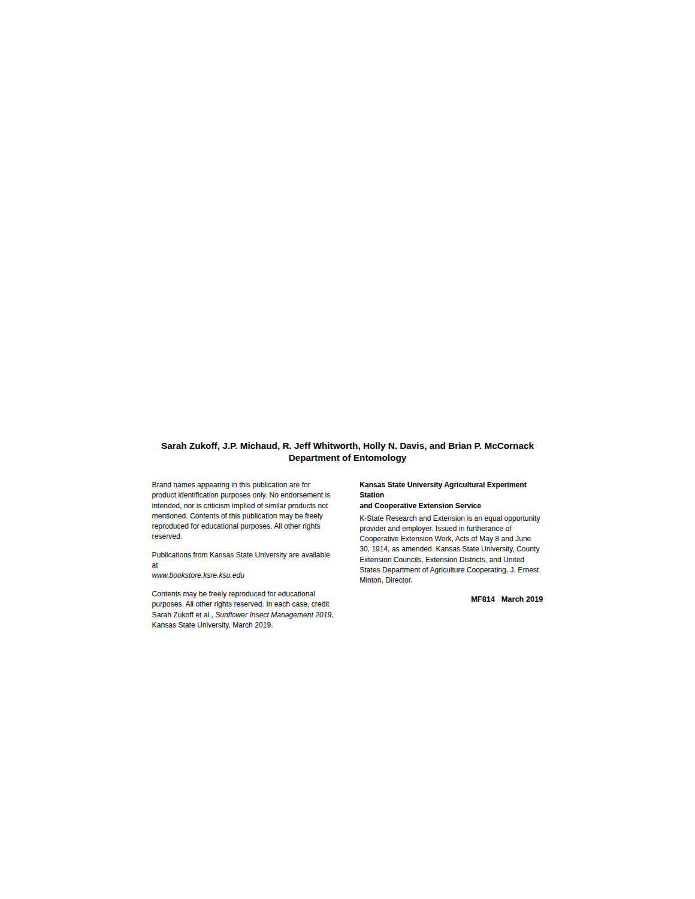Sarah Zukoff, J.P. Michaud, R. Jeff Whitworth, Holly N. Davis, and Brian P. McCornack Department of Entomology
Brand names appearing in this publication are for product identification purposes only. No endorsement is intended, nor is criticism implied of similar products not mentioned. Contents of this publication may be freely reproduced for educational purposes. All other rights reserved.
Publications from Kansas State University are available at
www.bookstore.ksre.ksu.edu
Contents may be freely reproduced for educational purposes. All other rights reserved. In each case, credit Sarah Zukoff et al., Sunflower Insect Management 2019, Kansas State University, March 2019.
Kansas State University Agricultural Experiment Station
and Cooperative Extension Service
K-State Research and Extension is an equal opportunity provider and employer. Issued in furtherance of Cooperative Extension Work, Acts of May 8 and June 30, 1914, as amended. Kansas State University, County Extension Councils, Extension Districts, and United States Department of Agriculture Cooperating, J. Ernest Minton, Director.
MF814 March 2019